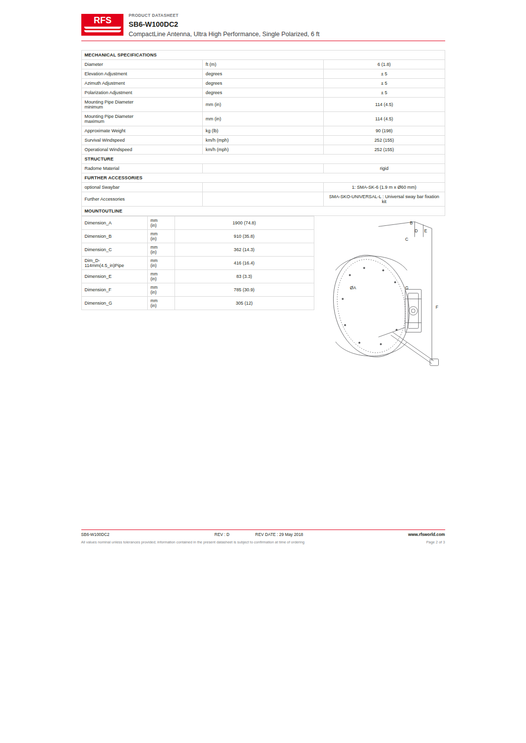RFS
PRODUCT DATASHEET
SB6-W100DC2
CompactLine Antenna, Ultra High Performance, Single Polarized, 6 ft
| MECHANICAL SPECIFICATIONS |
| Diameter | ft (m) | 6 (1.8) |
| Elevation Adjustment | degrees | ± 5 |
| Azimuth Adjustment | degrees | ± 5 |
| Polarization Adjustment | degrees | ± 5 |
| Mounting Pipe Diameter minimum | mm (in) | 114 (4.5) |
| Mounting Pipe Diameter maximum | mm (in) | 114 (4.5) |
| Approximate Weight | kg (lb) | 90 (198) |
| Survival Windspeed | km/h (mph) | 252 (155) |
| Operational Windspeed | km/h (mph) | 252 (155) |
| STRUCTURE |
| Radome Material | | rigid |
| FURTHER ACCESSORIES |
| optional Swaybar | | 1: SMA-SK-6 (1.9 m x Ø60 mm) |
| Further Accessories | | SMA-SKO-UNIVERSAL-L : Universal sway bar fixation kit |
| MOUNTOUTLINE |
| Dimension_A | mm (in) | 1900 (74.8) |
| Dimension_B | mm (in) | 910 (35.8) |
| Dimension_C | mm (in) | 362 (14.3) |
| Dim_D- 114mm(4.5_in)Pipe | mm (in) | 416 (16.4) |
| Dimension_E | mm (in) | 83 (3.3) |
| Dimension_F | mm (in) | 785 (30.9) |
| Dimension_G | mm (in) | 305 (12) |
B D E C ØA G F
SB6-W100DC2
REV : D REV DATE : 29 May 2018
www.rfsworld.com
All values nominal unless tolerances provided; information contained in the present datasheet is subject to confirmation at time of ordering
Page 2 of 3